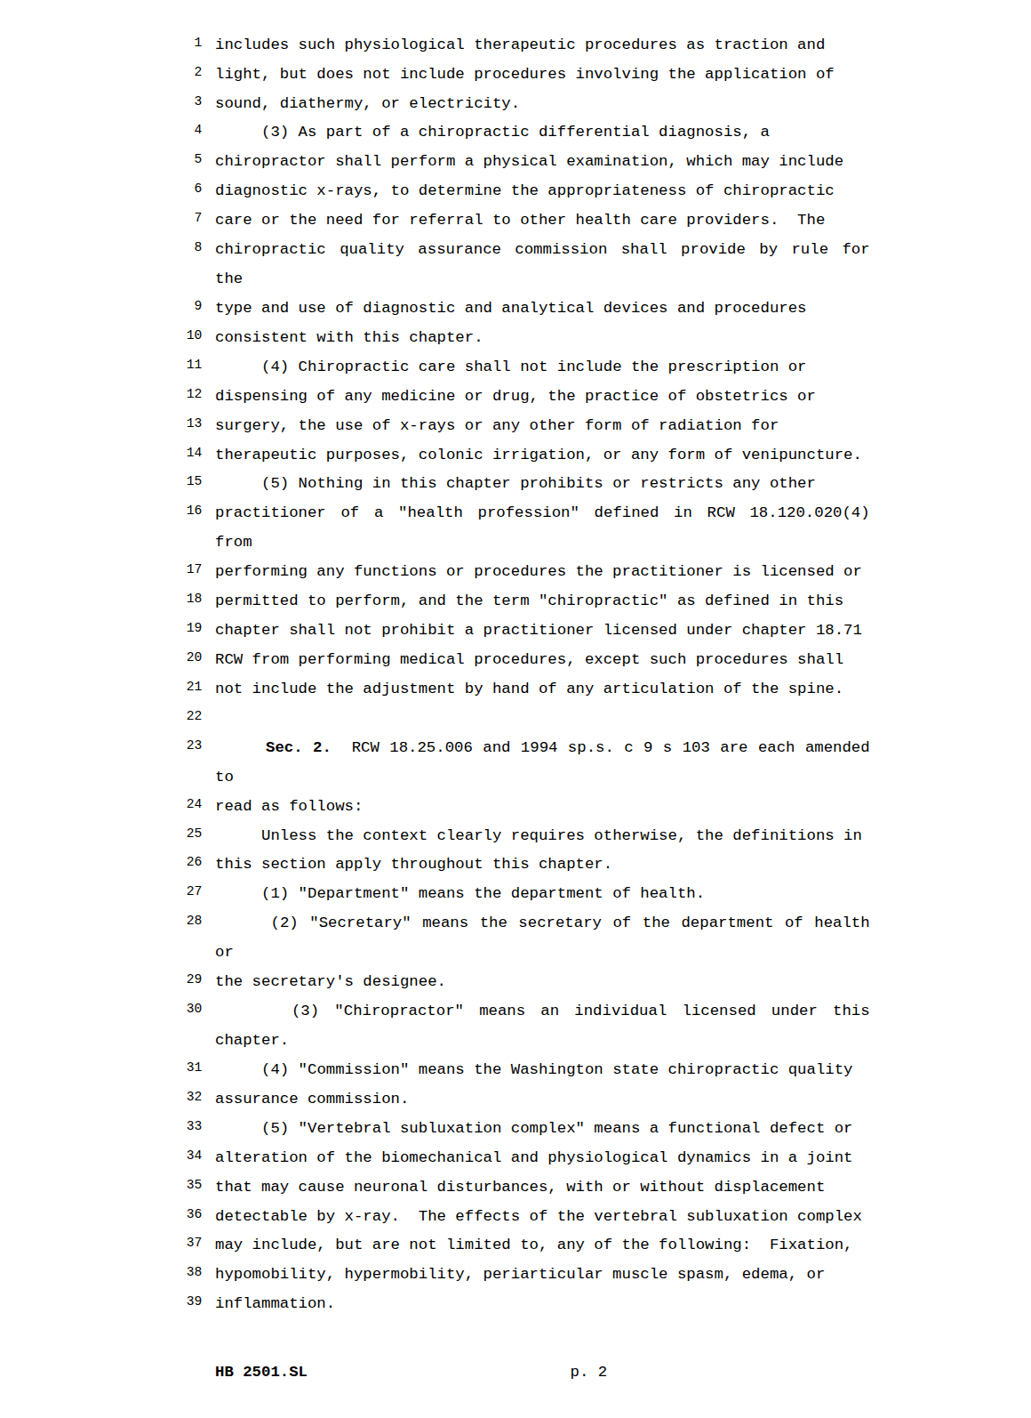includes such physiological therapeutic procedures as traction and
light, but does not include procedures involving the application of
sound, diathermy, or electricity.
(3) As part of a chiropractic differential diagnosis, a
chiropractor shall perform a physical examination, which may include
diagnostic x-rays, to determine the appropriateness of chiropractic
care or the need for referral to other health care providers. The
chiropractic quality assurance commission shall provide by rule for the
type and use of diagnostic and analytical devices and procedures
consistent with this chapter.
(4) Chiropractic care shall not include the prescription or
dispensing of any medicine or drug, the practice of obstetrics or
surgery, the use of x-rays or any other form of radiation for
therapeutic purposes, colonic irrigation, or any form of venipuncture.
(5) Nothing in this chapter prohibits or restricts any other
practitioner of a "health profession" defined in RCW 18.120.020(4) from
performing any functions or procedures the practitioner is licensed or
permitted to perform, and the term "chiropractic" as defined in this
chapter shall not prohibit a practitioner licensed under chapter 18.71
RCW from performing medical procedures, except such procedures shall
not include the adjustment by hand of any articulation of the spine.
Sec. 2. RCW 18.25.006 and 1994 sp.s. c 9 s 103 are each amended to
read as follows:
Unless the context clearly requires otherwise, the definitions in
this section apply throughout this chapter.
(1) "Department" means the department of health.
(2) "Secretary" means the secretary of the department of health or
the secretary's designee.
(3) "Chiropractor" means an individual licensed under this chapter.
(4) "Commission" means the Washington state chiropractic quality
assurance commission.
(5) "Vertebral subluxation complex" means a functional defect or
alteration of the biomechanical and physiological dynamics in a joint
that may cause neuronal disturbances, with or without displacement
detectable by x-ray. The effects of the vertebral subluxation complex
may include, but are not limited to, any of the following: Fixation,
hypomobility, hypermobility, periarticular muscle spasm, edema, or
inflammation.
HB 2501.SL p. 2